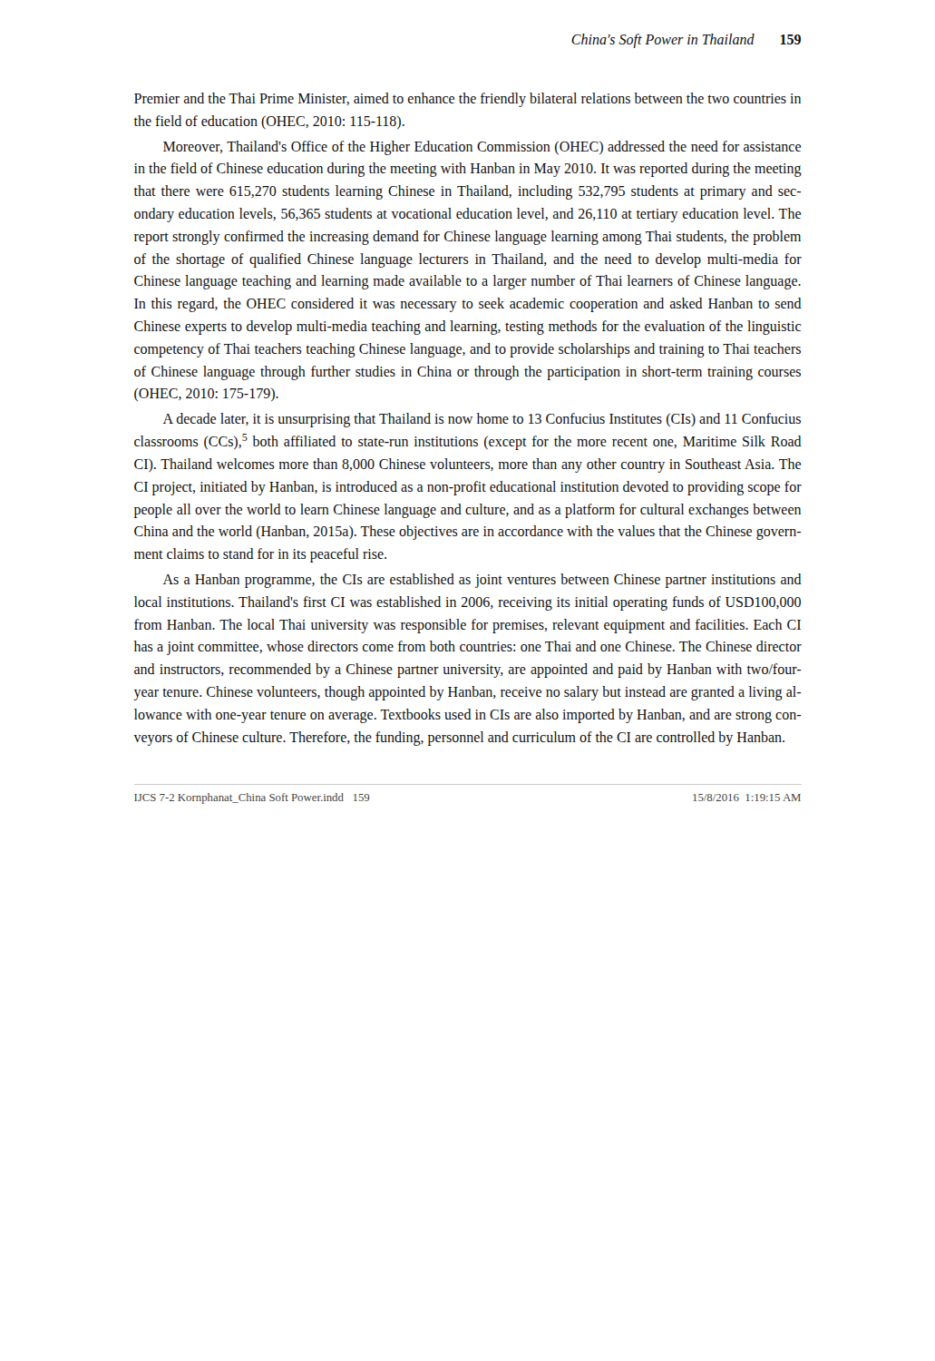China's Soft Power in Thailand 159
Premier and the Thai Prime Minister, aimed to enhance the friendly bilateral relations between the two countries in the field of education (OHEC, 2010: 115-118).
Moreover, Thailand's Office of the Higher Education Commission (OHEC) addressed the need for assistance in the field of Chinese education during the meeting with Hanban in May 2010. It was reported during the meeting that there were 615,270 students learning Chinese in Thailand, including 532,795 students at primary and secondary education levels, 56,365 students at vocational education level, and 26,110 at tertiary education level. The report strongly confirmed the increasing demand for Chinese language learning among Thai students, the problem of the shortage of qualified Chinese language lecturers in Thailand, and the need to develop multi-media for Chinese language teaching and learning made available to a larger number of Thai learners of Chinese language. In this regard, the OHEC considered it was necessary to seek academic cooperation and asked Hanban to send Chinese experts to develop multi-media teaching and learning, testing methods for the evaluation of the linguistic competency of Thai teachers teaching Chinese language, and to provide scholarships and training to Thai teachers of Chinese language through further studies in China or through the participation in short-term training courses (OHEC, 2010: 175-179).
A decade later, it is unsurprising that Thailand is now home to 13 Confucius Institutes (CIs) and 11 Confucius classrooms (CCs),5 both affiliated to state-run institutions (except for the more recent one, Maritime Silk Road CI). Thailand welcomes more than 8,000 Chinese volunteers, more than any other country in Southeast Asia. The CI project, initiated by Hanban, is introduced as a non-profit educational institution devoted to providing scope for people all over the world to learn Chinese language and culture, and as a platform for cultural exchanges between China and the world (Hanban, 2015a). These objectives are in accordance with the values that the Chinese government claims to stand for in its peaceful rise.
As a Hanban programme, the CIs are established as joint ventures between Chinese partner institutions and local institutions. Thailand's first CI was established in 2006, receiving its initial operating funds of USD100,000 from Hanban. The local Thai university was responsible for premises, relevant equipment and facilities. Each CI has a joint committee, whose directors come from both countries: one Thai and one Chinese. The Chinese director and instructors, recommended by a Chinese partner university, are appointed and paid by Hanban with two/four-year tenure. Chinese volunteers, though appointed by Hanban, receive no salary but instead are granted a living allowance with one-year tenure on average. Textbooks used in CIs are also imported by Hanban, and are strong conveyors of Chinese culture. Therefore, the funding, personnel and curriculum of the CI are controlled by Hanban.
IJCS 7-2 Kornphanat_China Soft Power.indd 159 15/8/2016 1:19:15 AM